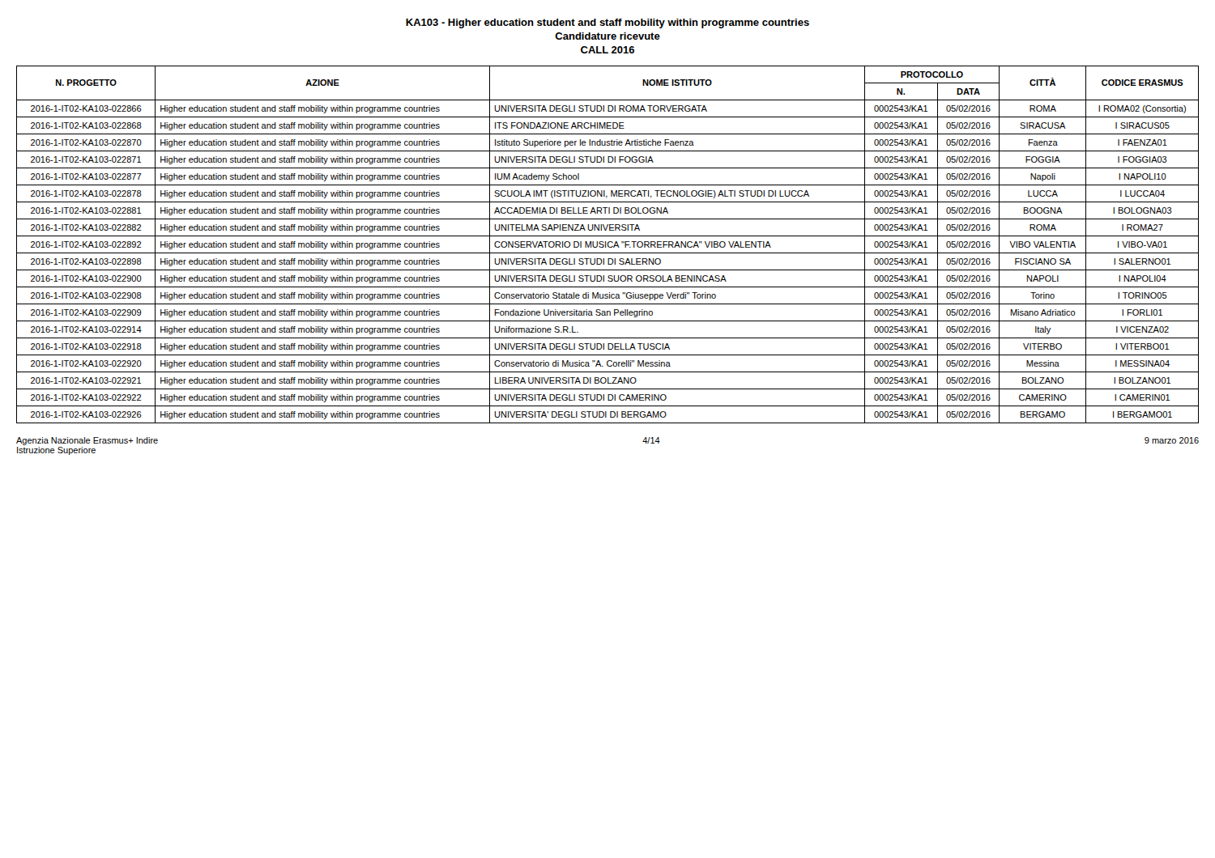KA103 - Higher education student and staff mobility within programme countries
Candidature ricevute
CALL 2016
| N. PROGETTO | AZIONE | NOME ISTITUTO | PROTOCOLLO | CITTÀ | CODICE ERASMUS |
| --- | --- | --- | --- | --- | --- |
| N. | DATA |
| 2016-1-IT02-KA103-022866 | Higher education student and staff mobility within programme countries | UNIVERSITA DEGLI STUDI DI ROMA TORVERGATA | 0002543/KA1 | 05/02/2016 | ROMA | I ROMA02 (Consortia) |
| 2016-1-IT02-KA103-022868 | Higher education student and staff mobility within programme countries | ITS FONDAZIONE ARCHIMEDE | 0002543/KA1 | 05/02/2016 | SIRACUSA | I SIRACUS05 |
| 2016-1-IT02-KA103-022870 | Higher education student and staff mobility within programme countries | Istituto Superiore per le Industrie Artistiche Faenza | 0002543/KA1 | 05/02/2016 | Faenza | I FAENZA01 |
| 2016-1-IT02-KA103-022871 | Higher education student and staff mobility within programme countries | UNIVERSITA DEGLI STUDI DI FOGGIA | 0002543/KA1 | 05/02/2016 | FOGGIA | I FOGGIA03 |
| 2016-1-IT02-KA103-022877 | Higher education student and staff mobility within programme countries | IUM Academy School | 0002543/KA1 | 05/02/2016 | Napoli | I NAPOLI10 |
| 2016-1-IT02-KA103-022878 | Higher education student and staff mobility within programme countries | SCUOLA IMT (ISTITUZIONI, MERCATI, TECNOLOGIE) ALTI STUDI DI LUCCA | 0002543/KA1 | 05/02/2016 | LUCCA | I LUCCA04 |
| 2016-1-IT02-KA103-022881 | Higher education student and staff mobility within programme countries | ACCADEMIA DI BELLE ARTI DI BOLOGNA | 0002543/KA1 | 05/02/2016 | BOOGNA | I BOLOGNA03 |
| 2016-1-IT02-KA103-022882 | Higher education student and staff mobility within programme countries | UNITELMA SAPIENZA UNIVERSITA | 0002543/KA1 | 05/02/2016 | ROMA | I ROMA27 |
| 2016-1-IT02-KA103-022892 | Higher education student and staff mobility within programme countries | CONSERVATORIO DI MUSICA "F.TORREFRANCA" VIBO VALENTIA | 0002543/KA1 | 05/02/2016 | VIBO VALENTIA | I VIBO-VA01 |
| 2016-1-IT02-KA103-022898 | Higher education student and staff mobility within programme countries | UNIVERSITA DEGLI STUDI DI SALERNO | 0002543/KA1 | 05/02/2016 | FISCIANO SA | I SALERNO01 |
| 2016-1-IT02-KA103-022900 | Higher education student and staff mobility within programme countries | UNIVERSITA DEGLI STUDI SUOR ORSOLA BENINCASA | 0002543/KA1 | 05/02/2016 | NAPOLI | I NAPOLI04 |
| 2016-1-IT02-KA103-022908 | Higher education student and staff mobility within programme countries | Conservatorio Statale di Musica "Giuseppe Verdi" Torino | 0002543/KA1 | 05/02/2016 | Torino | I TORINO05 |
| 2016-1-IT02-KA103-022909 | Higher education student and staff mobility within programme countries | Fondazione Universitaria San Pellegrino | 0002543/KA1 | 05/02/2016 | Misano Adriatico | I FORLI01 |
| 2016-1-IT02-KA103-022914 | Higher education student and staff mobility within programme countries | Uniformazione S.R.L. | 0002543/KA1 | 05/02/2016 | Italy | I VICENZA02 |
| 2016-1-IT02-KA103-022918 | Higher education student and staff mobility within programme countries | UNIVERSITA DEGLI STUDI DELLA TUSCIA | 0002543/KA1 | 05/02/2016 | VITERBO | I VITERBO01 |
| 2016-1-IT02-KA103-022920 | Higher education student and staff mobility within programme countries | Conservatorio di Musica "A. Corelli" Messina | 0002543/KA1 | 05/02/2016 | Messina | I MESSINA04 |
| 2016-1-IT02-KA103-022921 | Higher education student and staff mobility within programme countries | LIBERA UNIVERSITA DI BOLZANO | 0002543/KA1 | 05/02/2016 | BOLZANO | I BOLZANO01 |
| 2016-1-IT02-KA103-022922 | Higher education student and staff mobility within programme countries | UNIVERSITA DEGLI STUDI DI CAMERINO | 0002543/KA1 | 05/02/2016 | CAMERINO | I CAMERIN01 |
| 2016-1-IT02-KA103-022926 | Higher education student and staff mobility within programme countries | UNIVERSITA' DEGLI STUDI DI BERGAMO | 0002543/KA1 | 05/02/2016 | BERGAMO | I BERGAMO01 |
Agenzia Nazionale Erasmus+ Indire Istruzione Superiore
4/14
9 marzo 2016